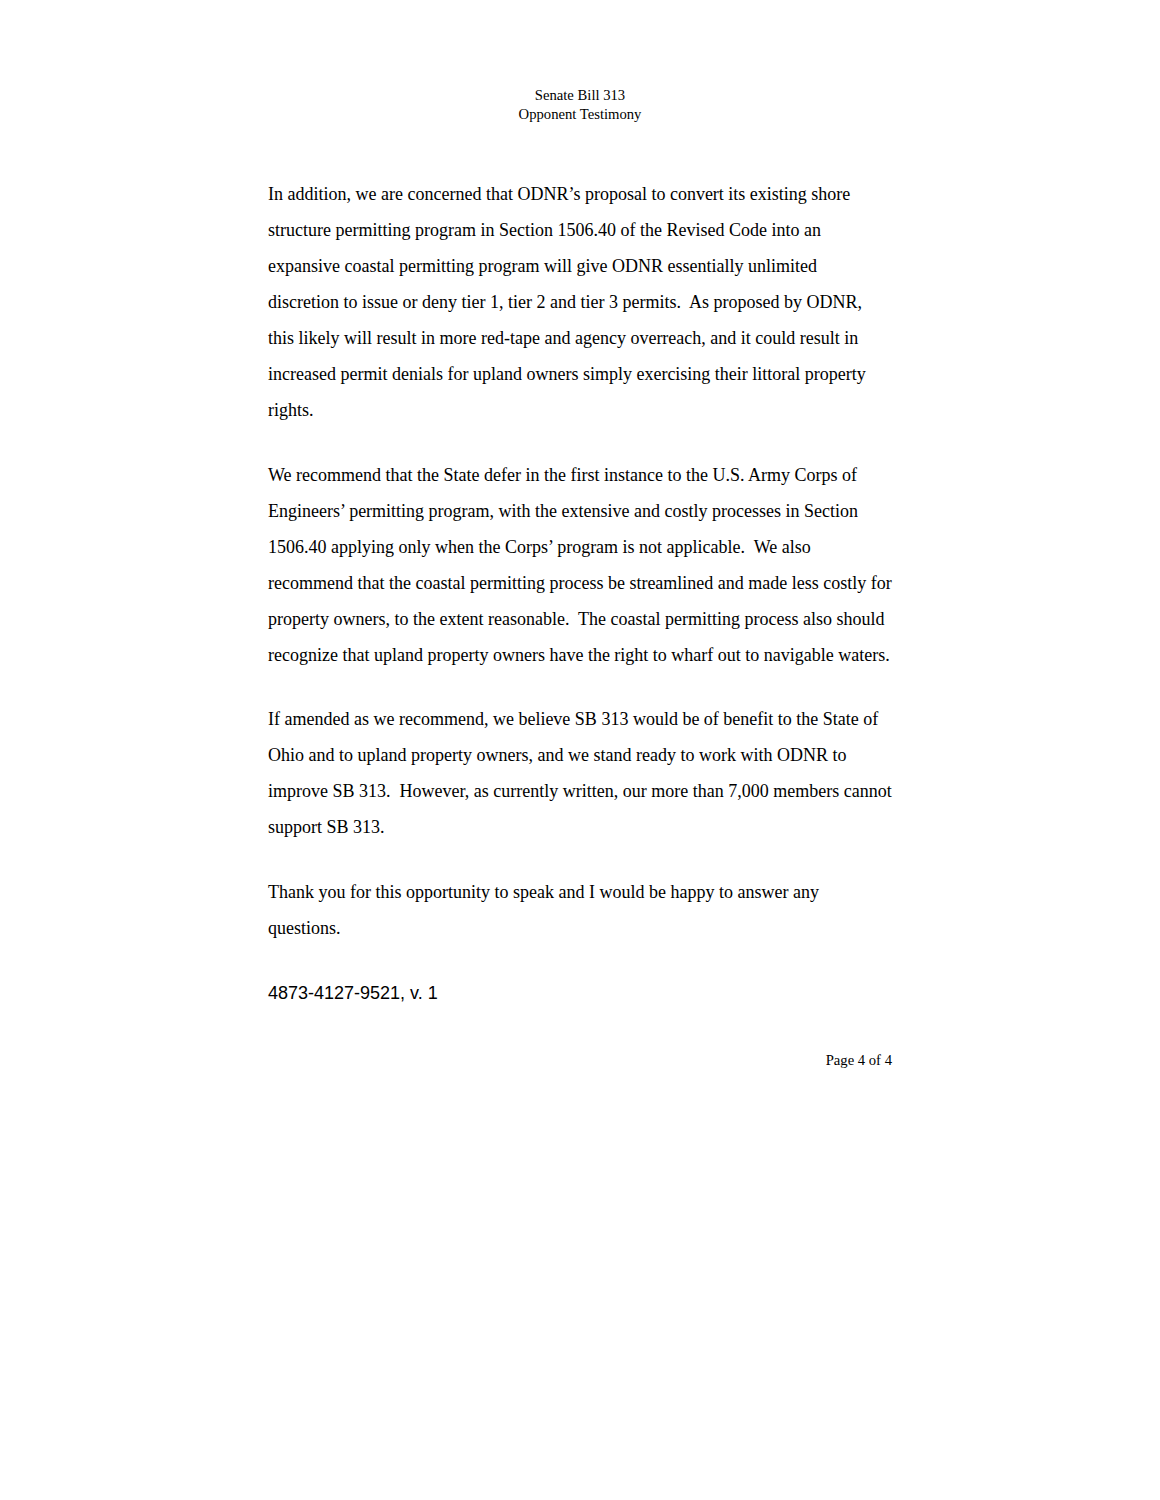Senate Bill 313 Opponent Testimony
In addition, we are concerned that ODNR’s proposal to convert its existing shore structure permitting program in Section 1506.40 of the Revised Code into an expansive coastal permitting program will give ODNR essentially unlimited discretion to issue or deny tier 1, tier 2 and tier 3 permits. As proposed by ODNR, this likely will result in more red-tape and agency overreach, and it could result in increased permit denials for upland owners simply exercising their littoral property rights.
We recommend that the State defer in the first instance to the U.S. Army Corps of Engineers’ permitting program, with the extensive and costly processes in Section 1506.40 applying only when the Corps’ program is not applicable. We also recommend that the coastal permitting process be streamlined and made less costly for property owners, to the extent reasonable. The coastal permitting process also should recognize that upland property owners have the right to wharf out to navigable waters.
If amended as we recommend, we believe SB 313 would be of benefit to the State of Ohio and to upland property owners, and we stand ready to work with ODNR to improve SB 313. However, as currently written, our more than 7,000 members cannot support SB 313.
Thank you for this opportunity to speak and I would be happy to answer any questions.
4873-4127-9521, v. 1
Page 4 of 4